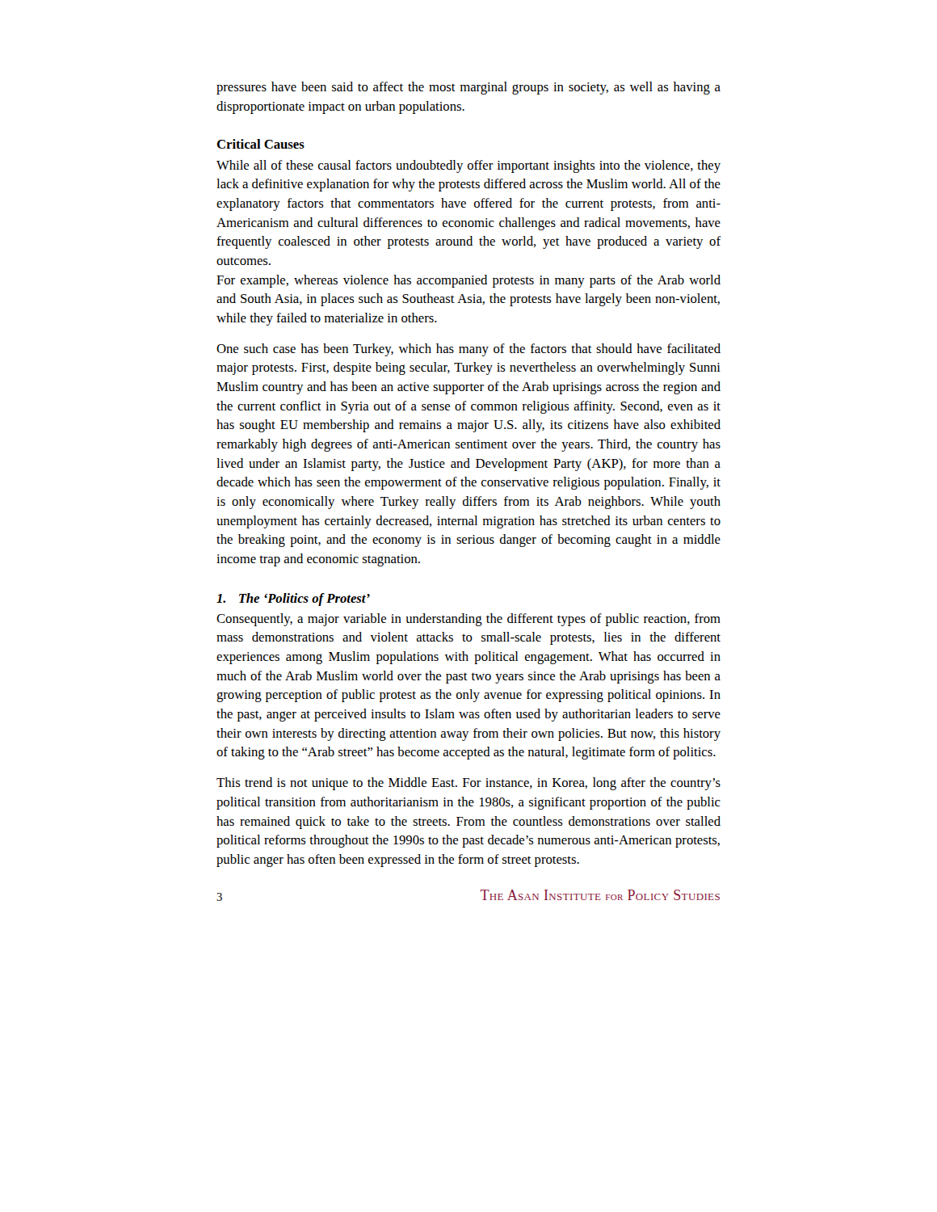pressures have been said to affect the most marginal groups in society, as well as having a disproportionate impact on urban populations.
Critical Causes
While all of these causal factors undoubtedly offer important insights into the violence, they lack a definitive explanation for why the protests differed across the Muslim world. All of the explanatory factors that commentators have offered for the current protests, from anti-Americanism and cultural differences to economic challenges and radical movements, have frequently coalesced in other protests around the world, yet have produced a variety of outcomes.
For example, whereas violence has accompanied protests in many parts of the Arab world and South Asia, in places such as Southeast Asia, the protests have largely been non-violent, while they failed to materialize in others.
One such case has been Turkey, which has many of the factors that should have facilitated major protests. First, despite being secular, Turkey is nevertheless an overwhelmingly Sunni Muslim country and has been an active supporter of the Arab uprisings across the region and the current conflict in Syria out of a sense of common religious affinity. Second, even as it has sought EU membership and remains a major U.S. ally, its citizens have also exhibited remarkably high degrees of anti-American sentiment over the years. Third, the country has lived under an Islamist party, the Justice and Development Party (AKP), for more than a decade which has seen the empowerment of the conservative religious population. Finally, it is only economically where Turkey really differs from its Arab neighbors. While youth unemployment has certainly decreased, internal migration has stretched its urban centers to the breaking point, and the economy is in serious danger of becoming caught in a middle income trap and economic stagnation.
1. The ‘Politics of Protest’
Consequently, a major variable in understanding the different types of public reaction, from mass demonstrations and violent attacks to small-scale protests, lies in the different experiences among Muslim populations with political engagement. What has occurred in much of the Arab Muslim world over the past two years since the Arab uprisings has been a growing perception of public protest as the only avenue for expressing political opinions. In the past, anger at perceived insults to Islam was often used by authoritarian leaders to serve their own interests by directing attention away from their own policies. But now, this history of taking to the “Arab street” has become accepted as the natural, legitimate form of politics.
This trend is not unique to the Middle East. For instance, in Korea, long after the country’s political transition from authoritarianism in the 1980s, a significant proportion of the public has remained quick to take to the streets. From the countless demonstrations over stalled political reforms throughout the 1990s to the past decade’s numerous anti-American protests, public anger has often been expressed in the form of street protests.
3
The Asan Institute for Policy Studies